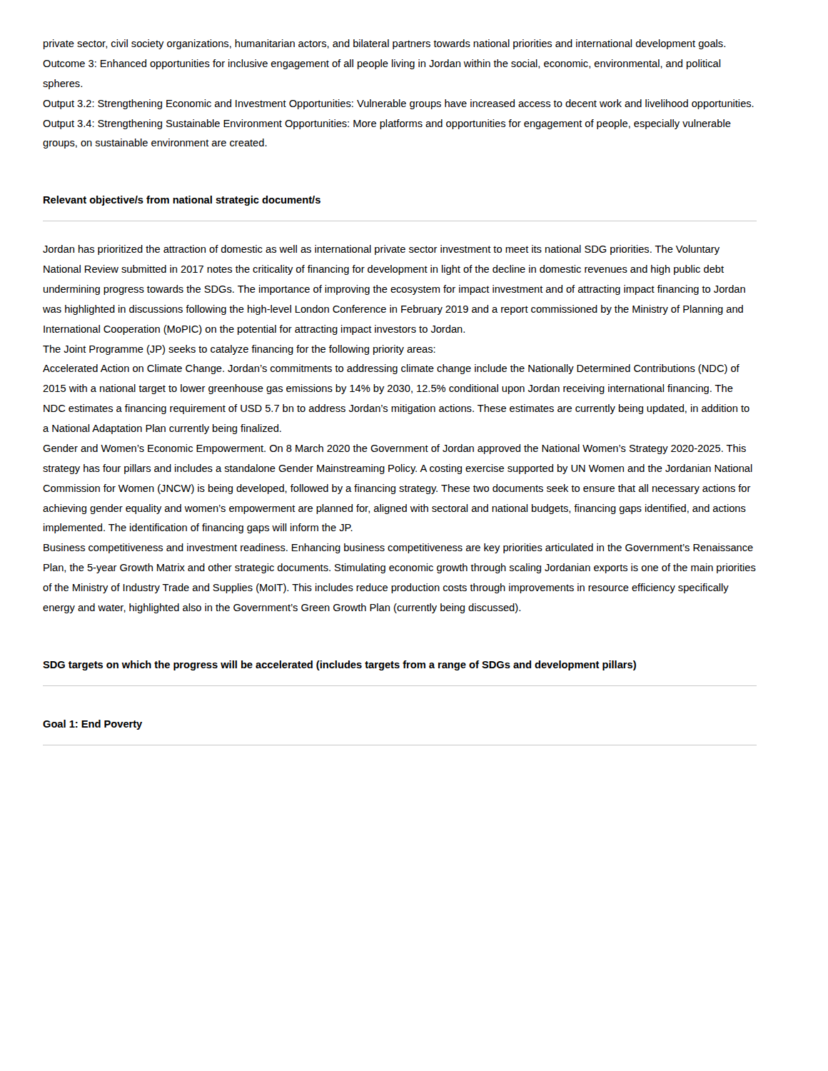private sector, civil society organizations, humanitarian actors, and bilateral partners towards national priorities and international development goals.
Outcome 3: Enhanced opportunities for inclusive engagement of all people living in Jordan within the social, economic, environmental, and political spheres.
Output 3.2: Strengthening Economic and Investment Opportunities: Vulnerable groups have increased access to decent work and livelihood opportunities.
Output 3.4: Strengthening Sustainable Environment Opportunities: More platforms and opportunities for engagement of people, especially vulnerable groups, on sustainable environment are created.
Relevant objective/s from national strategic document/s
Jordan has prioritized the attraction of domestic as well as international private sector investment to meet its national SDG priorities. The Voluntary National Review submitted in 2017 notes the criticality of financing for development in light of the decline in domestic revenues and high public debt undermining progress towards the SDGs. The importance of improving the ecosystem for impact investment and of attracting impact financing to Jordan was highlighted in discussions following the high-level London Conference in February 2019 and a report commissioned by the Ministry of Planning and International Cooperation (MoPIC) on the potential for attracting impact investors to Jordan.
The Joint Programme (JP) seeks to catalyze financing for the following priority areas:
Accelerated Action on Climate Change. Jordan’s commitments to addressing climate change include the Nationally Determined Contributions (NDC) of 2015 with a national target to lower greenhouse gas emissions by 14% by 2030, 12.5% conditional upon Jordan receiving international financing. The NDC estimates a financing requirement of USD 5.7 bn to address Jordan’s mitigation actions. These estimates are currently being updated, in addition to a National Adaptation Plan currently being finalized.
Gender and Women’s Economic Empowerment. On 8 March 2020 the Government of Jordan approved the National Women’s Strategy 2020-2025. This strategy has four pillars and includes a standalone Gender Mainstreaming Policy. A costing exercise supported by UN Women and the Jordanian National Commission for Women (JNCW) is being developed, followed by a financing strategy. These two documents seek to ensure that all necessary actions for achieving gender equality and women’s empowerment are planned for, aligned with sectoral and national budgets, financing gaps identified, and actions implemented. The identification of financing gaps will inform the JP.
Business competitiveness and investment readiness. Enhancing business competitiveness are key priorities articulated in the Government’s Renaissance Plan, the 5-year Growth Matrix and other strategic documents. Stimulating economic growth through scaling Jordanian exports is one of the main priorities of the Ministry of Industry Trade and Supplies (MoIT). This includes reduce production costs through improvements in resource efficiency specifically energy and water, highlighted also in the Government’s Green Growth Plan (currently being discussed).
SDG targets on which the progress will be accelerated (includes targets from a range of SDGs and development pillars)
Goal 1: End Poverty